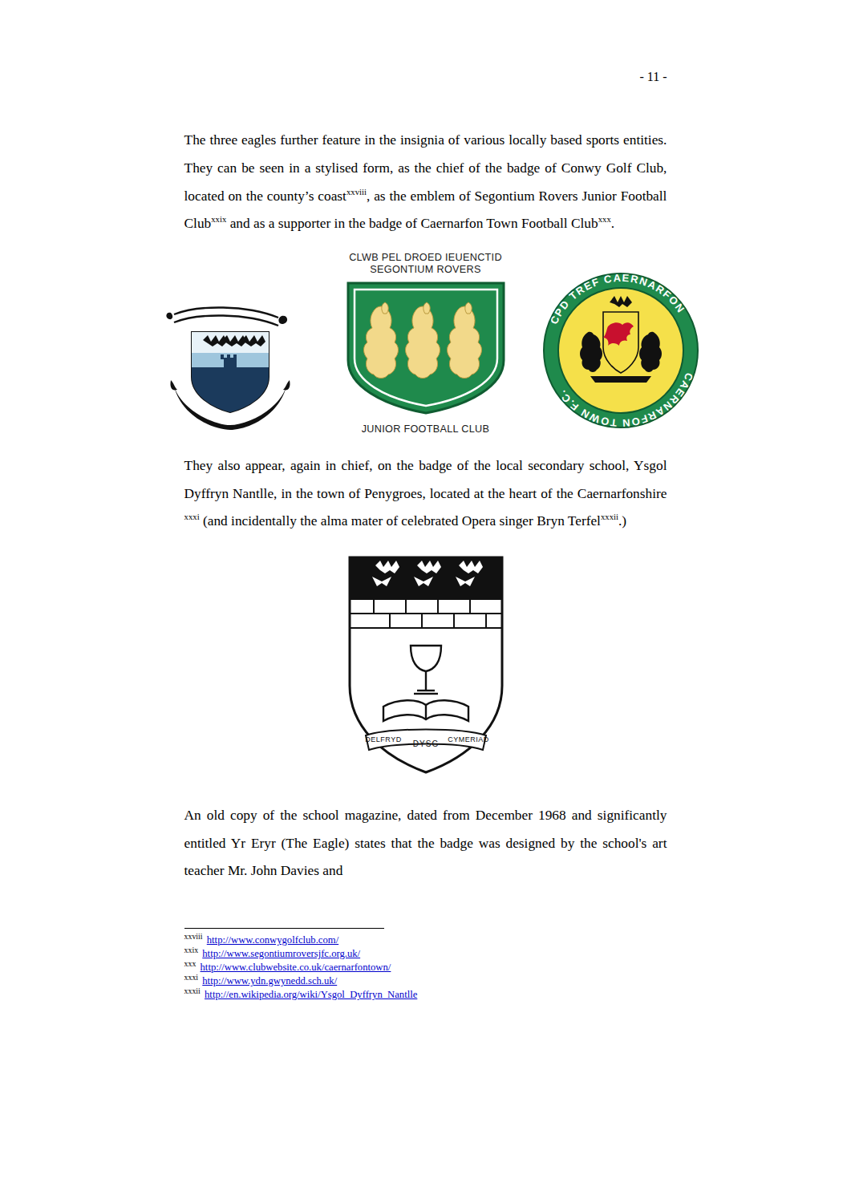- 11 -
The three eagles further feature in the insignia of various locally based sports entities. They can be seen in a stylised form, as the chief of the badge of Conwy Golf Club, located on the county’s coastxxviii, as the emblem of Segontium Rovers Junior Football Clubxxix and as a supporter in the badge of Caernarfon Town Football Clubxxx.
CLWB PEL DROED IEUENCTID
SEGONTIUM ROVERS
JUNIOR FOOTBALL CLUB
CPD TREF CAERNARFON CAERNARFON TOWN F.C.
They also appear, again in chief, on the badge of the local secondary school, Ysgol Dyffryn Nantlle, in the town of Penygroes, located at the heart of the Caernarfonshire xxxi (and incidentally the alma mater of celebrated Opera singer Bryn Terfelxxxii.)
DYSG DELFRYD CYMERIAD
An old copy of the school magazine, dated from December 1968 and significantly entitled Yr Eryr (The Eagle) states that the badge was designed by the school's art teacher Mr. John Davies and
xxviii http://www.conwygolfclub.com/
xxix http://www.segontiumroversjfc.org.uk/
xxx http://www.clubwebsite.co.uk/caernarfontown/
xxxi http://www.ydn.gwynedd.sch.uk/
xxxii http://en.wikipedia.org/wiki/Ysgol_Dyffryn_Nantlle